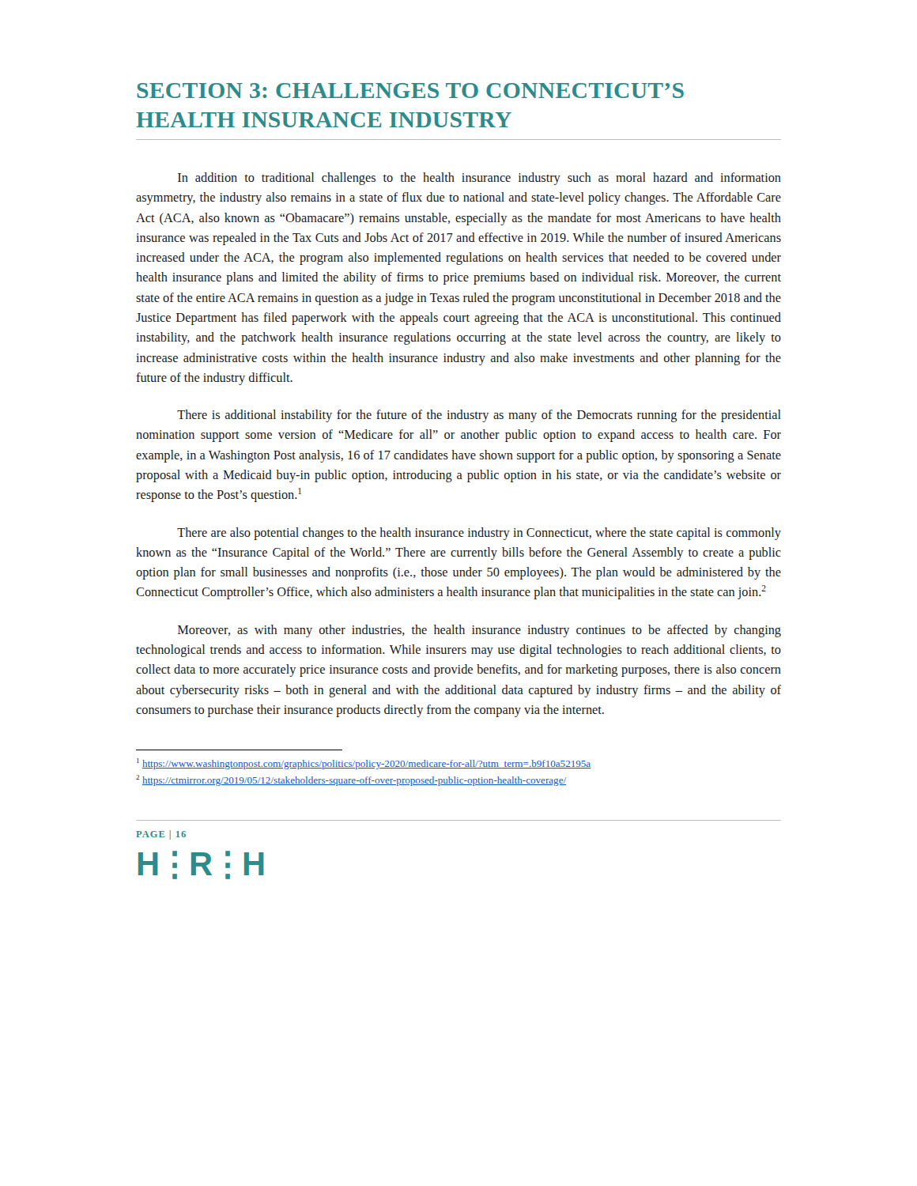Section 3: Challenges to Connecticut’s Health Insurance Industry
In addition to traditional challenges to the health insurance industry such as moral hazard and information asymmetry, the industry also remains in a state of flux due to national and state-level policy changes. The Affordable Care Act (ACA, also known as “Obamacare”) remains unstable, especially as the mandate for most Americans to have health insurance was repealed in the Tax Cuts and Jobs Act of 2017 and effective in 2019. While the number of insured Americans increased under the ACA, the program also implemented regulations on health services that needed to be covered under health insurance plans and limited the ability of firms to price premiums based on individual risk. Moreover, the current state of the entire ACA remains in question as a judge in Texas ruled the program unconstitutional in December 2018 and the Justice Department has filed paperwork with the appeals court agreeing that the ACA is unconstitutional. This continued instability, and the patchwork health insurance regulations occurring at the state level across the country, are likely to increase administrative costs within the health insurance industry and also make investments and other planning for the future of the industry difficult.
There is additional instability for the future of the industry as many of the Democrats running for the presidential nomination support some version of “Medicare for all” or another public option to expand access to health care. For example, in a Washington Post analysis, 16 of 17 candidates have shown support for a public option, by sponsoring a Senate proposal with a Medicaid buy-in public option, introducing a public option in his state, or via the candidate’s website or response to the Post’s question.1
There are also potential changes to the health insurance industry in Connecticut, where the state capital is commonly known as the “Insurance Capital of the World.” There are currently bills before the General Assembly to create a public option plan for small businesses and nonprofits (i.e., those under 50 employees). The plan would be administered by the Connecticut Comptroller’s Office, which also administers a health insurance plan that municipalities in the state can join.2
Moreover, as with many other industries, the health insurance industry continues to be affected by changing technological trends and access to information. While insurers may use digital technologies to reach additional clients, to collect data to more accurately price insurance costs and provide benefits, and for marketing purposes, there is also concern about cybersecurity risks – both in general and with the additional data captured by industry firms – and the ability of consumers to purchase their insurance products directly from the company via the internet.
1 https://www.washingtonpost.com/graphics/politics/policy-2020/medicare-for-all/?utm_term=.b9f10a52195a
2 https://ctmirror.org/2019/05/12/stakeholders-square-off-over-proposed-public-option-health-coverage/
PAGE | 16
H⋮R⋮H